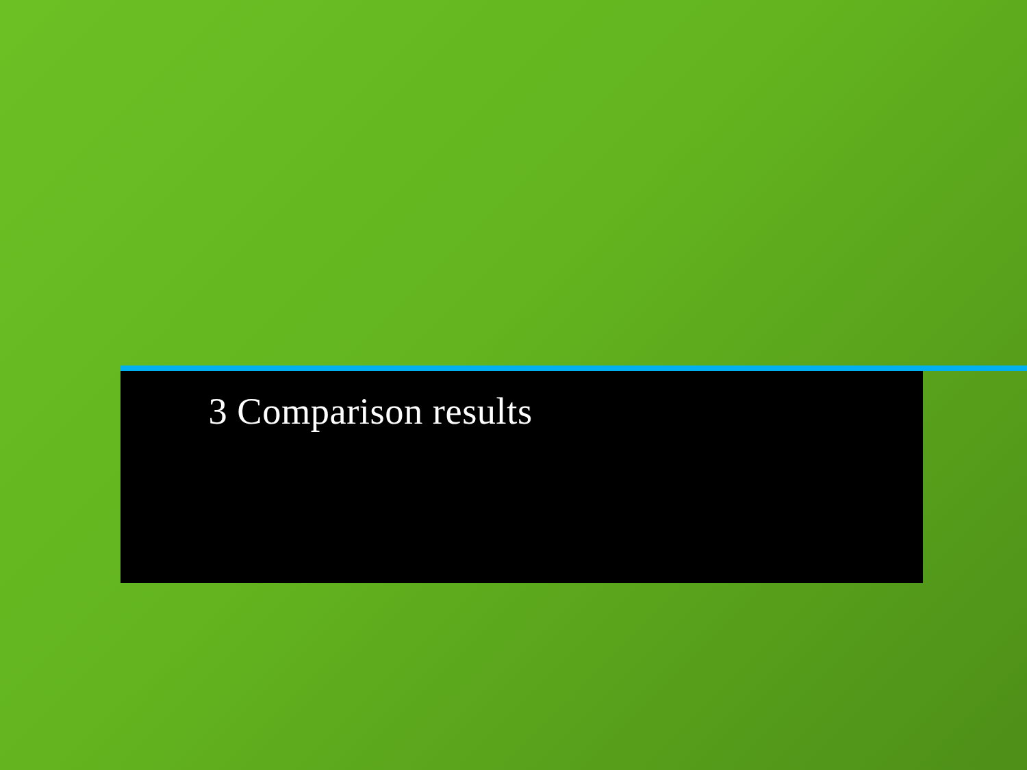3 Comparison results